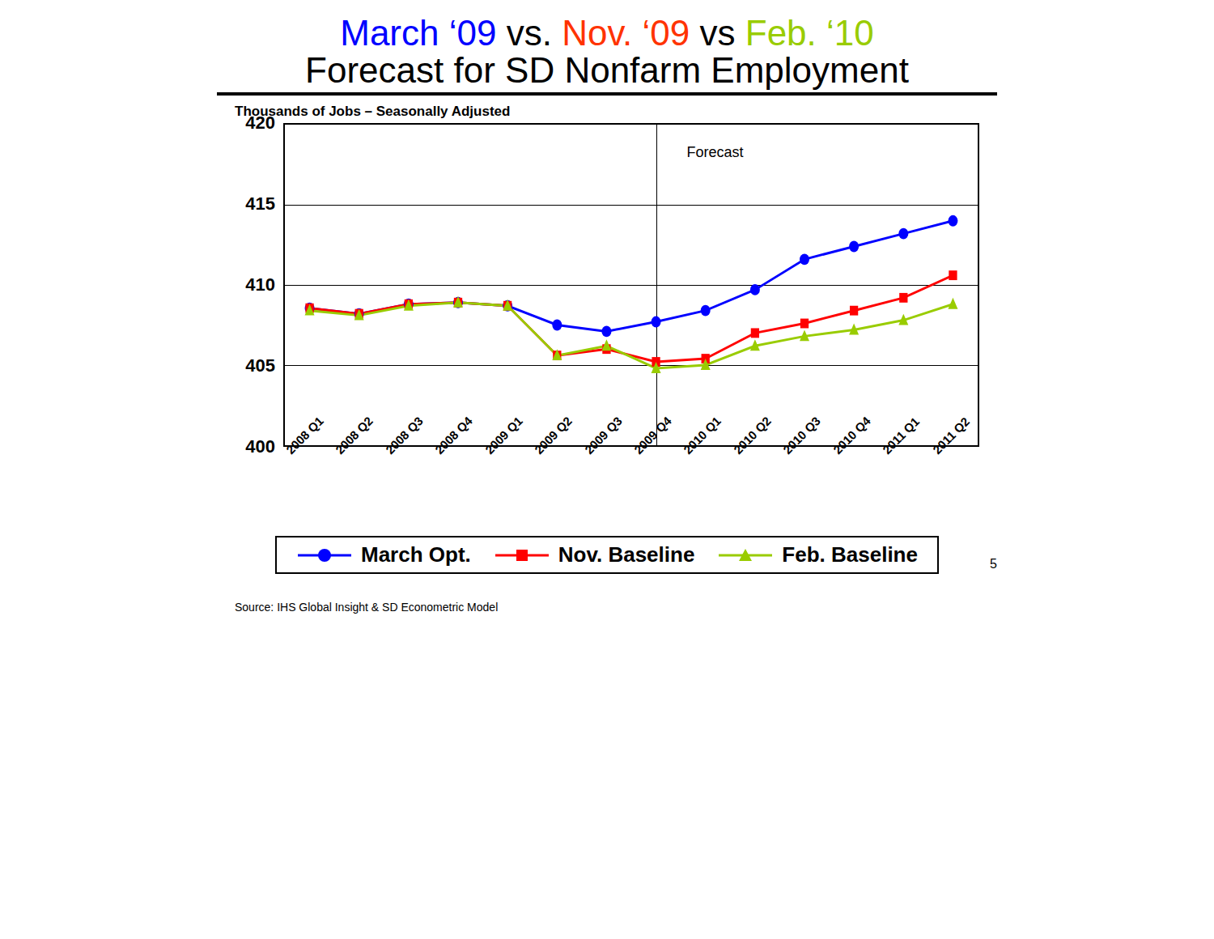March ‘09 vs. Nov. ‘09 vs Feb. ‘10
Forecast for SD Nonfarm Employment
Thousands of Jobs – Seasonally Adjusted
420 415 410 405 400
Forecast
2008 Q1 2008 Q2 2008 Q3 2008 Q4 2009 Q1 2009 Q2 2009 Q3 2009 Q4 2010 Q1 2010 Q2 2010 Q3 2010 Q4 2011 Q1 2011 Q2
March Opt.
Nov. Baseline
Feb. Baseline
5
Source: IHS Global Insight & SD Econometric Model